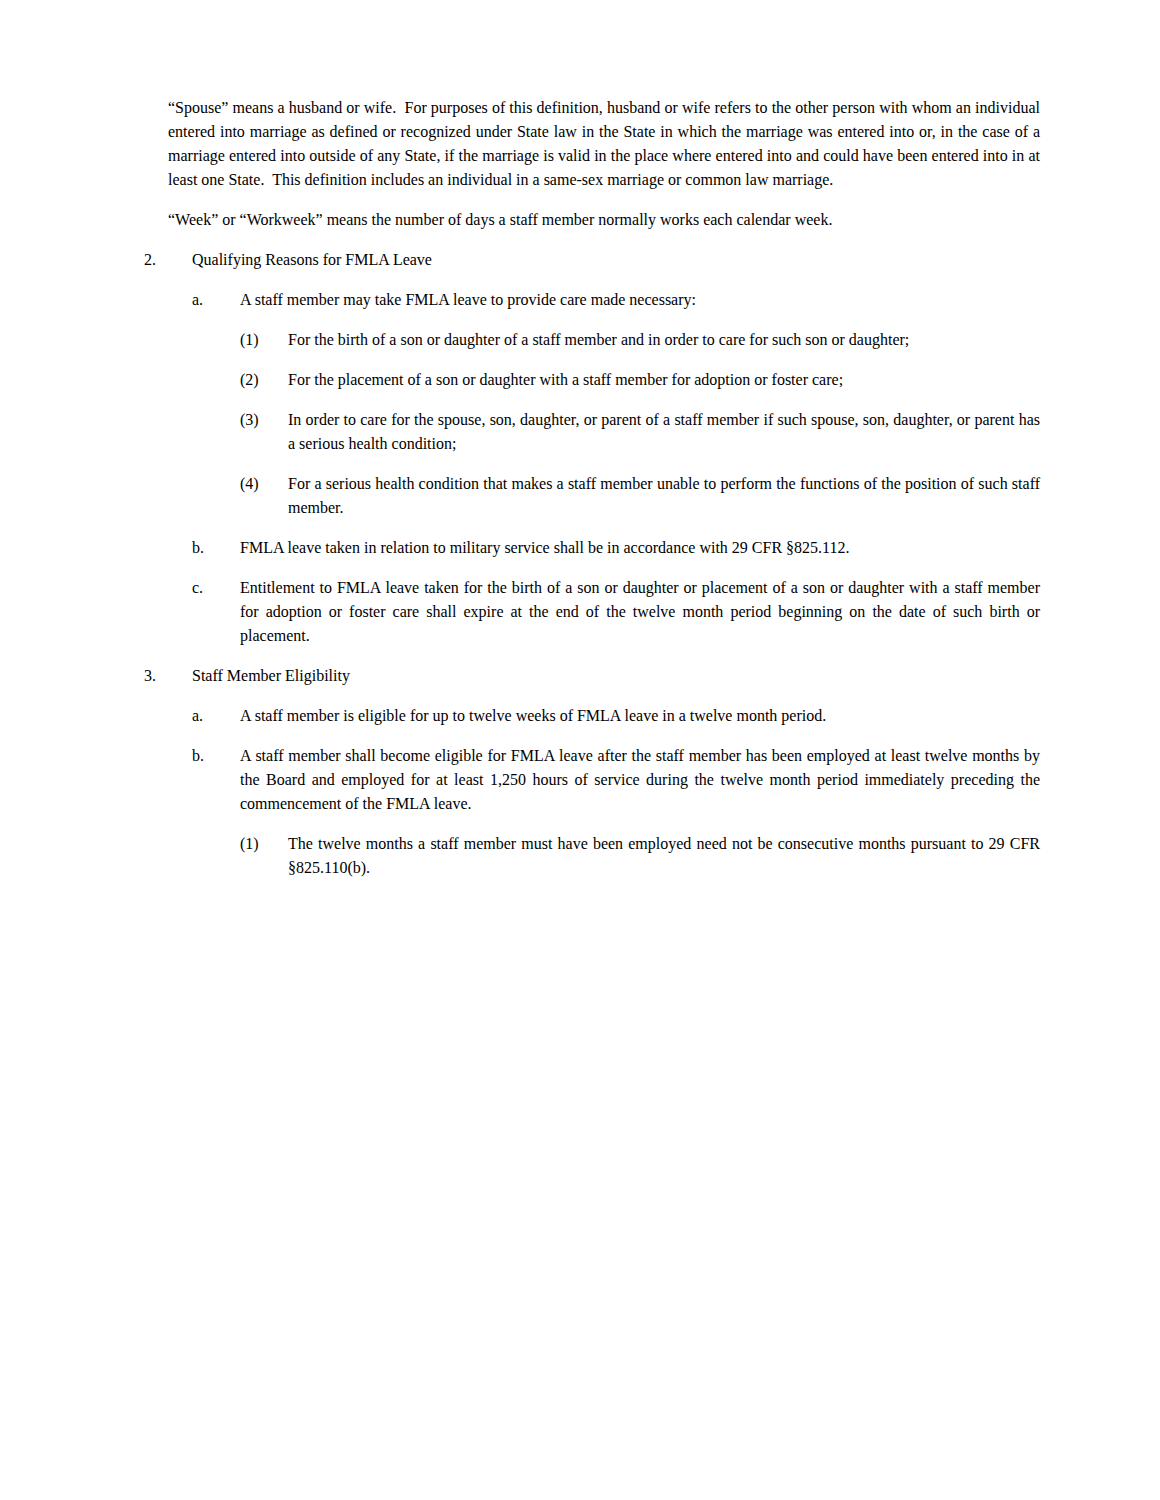“Spouse” means a husband or wife. For purposes of this definition, husband or wife refers to the other person with whom an individual entered into marriage as defined or recognized under State law in the State in which the marriage was entered into or, in the case of a marriage entered into outside of any State, if the marriage is valid in the place where entered into and could have been entered into in at least one State. This definition includes an individual in a same-sex marriage or common law marriage.
“Week” or “Workweek” means the number of days a staff member normally works each calendar week.
2.
Qualifying Reasons for FMLA Leave
a.
A staff member may take FMLA leave to provide care made necessary:
(1)
For the birth of a son or daughter of a staff member and in order to care for such son or daughter;
(2)
For the placement of a son or daughter with a staff member for adoption or foster care;
(3)
In order to care for the spouse, son, daughter, or parent of a staff member if such spouse, son, daughter, or parent has a serious health condition;
(4)
For a serious health condition that makes a staff member unable to perform the functions of the position of such staff member.
b.
FMLA leave taken in relation to military service shall be in accordance with 29 CFR §825.112.
c.
Entitlement to FMLA leave taken for the birth of a son or daughter or placement of a son or daughter with a staff member for adoption or foster care shall expire at the end of the twelve month period beginning on the date of such birth or placement.
3.
Staff Member Eligibility
a.
A staff member is eligible for up to twelve weeks of FMLA leave in a twelve month period.
b.
A staff member shall become eligible for FMLA leave after the staff member has been employed at least twelve months by the Board and employed for at least 1,250 hours of service during the twelve month period immediately preceding the commencement of the FMLA leave.
(1)
The twelve months a staff member must have been employed need not be consecutive months pursuant to 29 CFR §825.110(b).